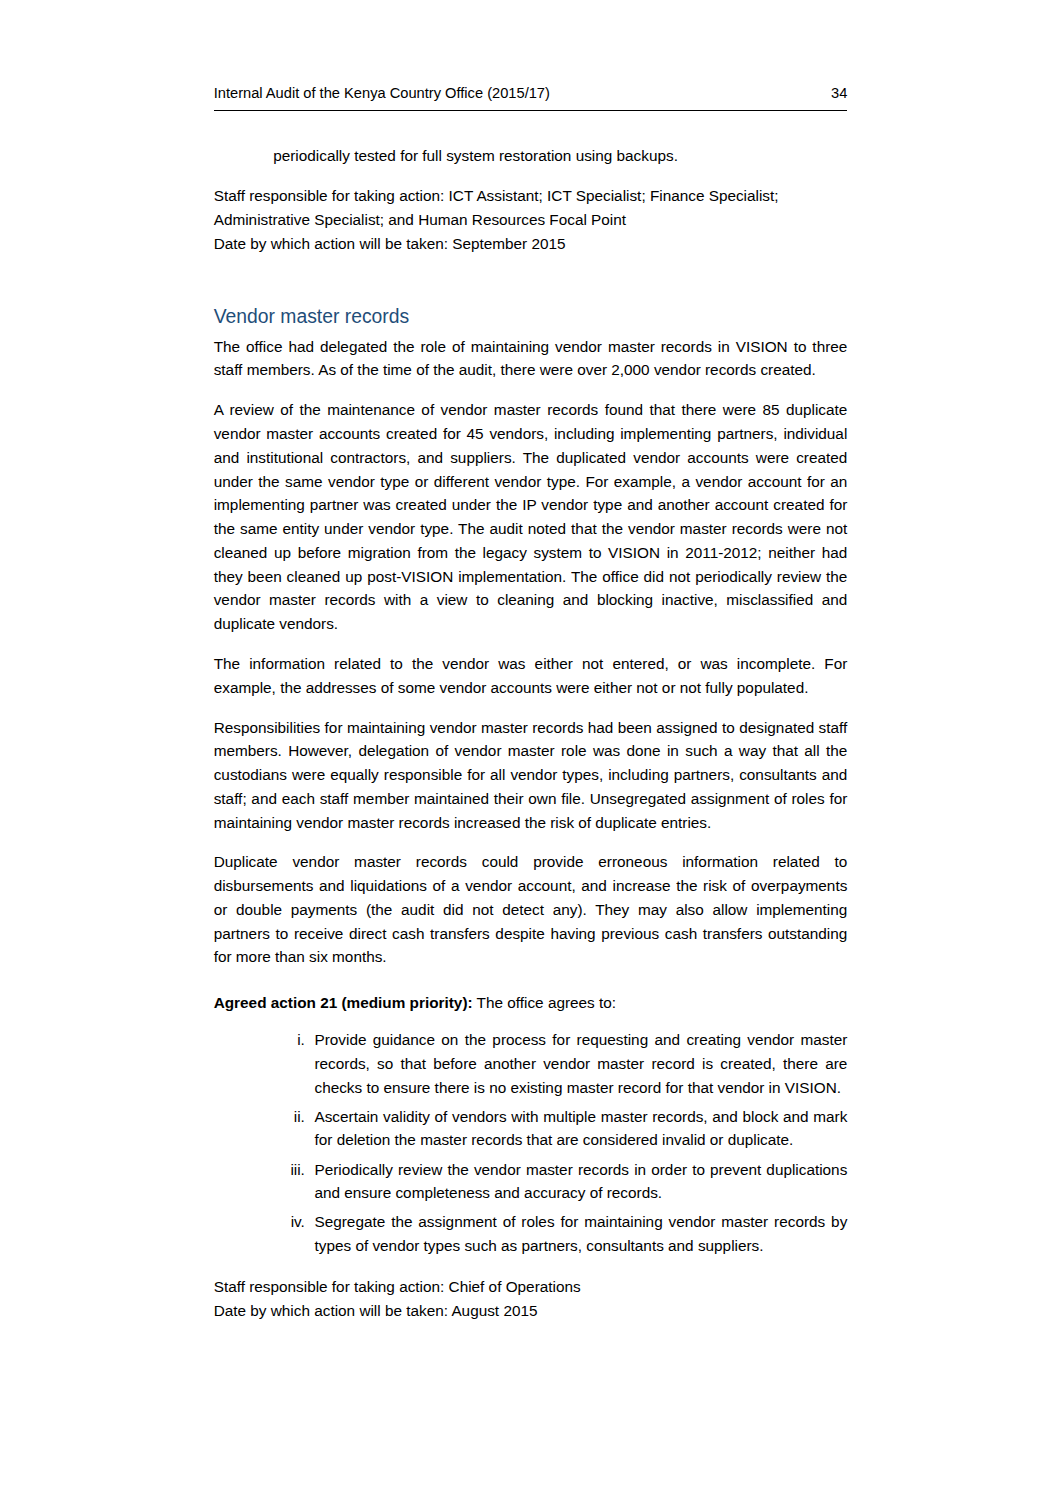Internal Audit of the Kenya Country Office (2015/17)
34
periodically tested for full system restoration using backups.
Staff responsible for taking action: ICT Assistant; ICT Specialist; Finance Specialist; Administrative Specialist; and Human Resources Focal Point
Date by which action will be taken: September 2015
Vendor master records
The office had delegated the role of maintaining vendor master records in VISION to three staff members. As of the time of the audit, there were over 2,000 vendor records created.
A review of the maintenance of vendor master records found that there were 85 duplicate vendor master accounts created for 45 vendors, including implementing partners, individual and institutional contractors, and suppliers. The duplicated vendor accounts were created under the same vendor type or different vendor type. For example, a vendor account for an implementing partner was created under the IP vendor type and another account created for the same entity under vendor type. The audit noted that the vendor master records were not cleaned up before migration from the legacy system to VISION in 2011-2012; neither had they been cleaned up post-VISION implementation. The office did not periodically review the vendor master records with a view to cleaning and blocking inactive, misclassified and duplicate vendors.
The information related to the vendor was either not entered, or was incomplete. For example, the addresses of some vendor accounts were either not or not fully populated.
Responsibilities for maintaining vendor master records had been assigned to designated staff members. However, delegation of vendor master role was done in such a way that all the custodians were equally responsible for all vendor types, including partners, consultants and staff; and each staff member maintained their own file. Unsegregated assignment of roles for maintaining vendor master records increased the risk of duplicate entries.
Duplicate vendor master records could provide erroneous information related to disbursements and liquidations of a vendor account, and increase the risk of overpayments or double payments (the audit did not detect any). They may also allow implementing partners to receive direct cash transfers despite having previous cash transfers outstanding for more than six months.
Agreed action 21 (medium priority): The office agrees to:
Provide guidance on the process for requesting and creating vendor master records, so that before another vendor master record is created, there are checks to ensure there is no existing master record for that vendor in VISION.
Ascertain validity of vendors with multiple master records, and block and mark for deletion the master records that are considered invalid or duplicate.
Periodically review the vendor master records in order to prevent duplications and ensure completeness and accuracy of records.
Segregate the assignment of roles for maintaining vendor master records by types of vendor types such as partners, consultants and suppliers.
Staff responsible for taking action: Chief of Operations
Date by which action will be taken: August 2015